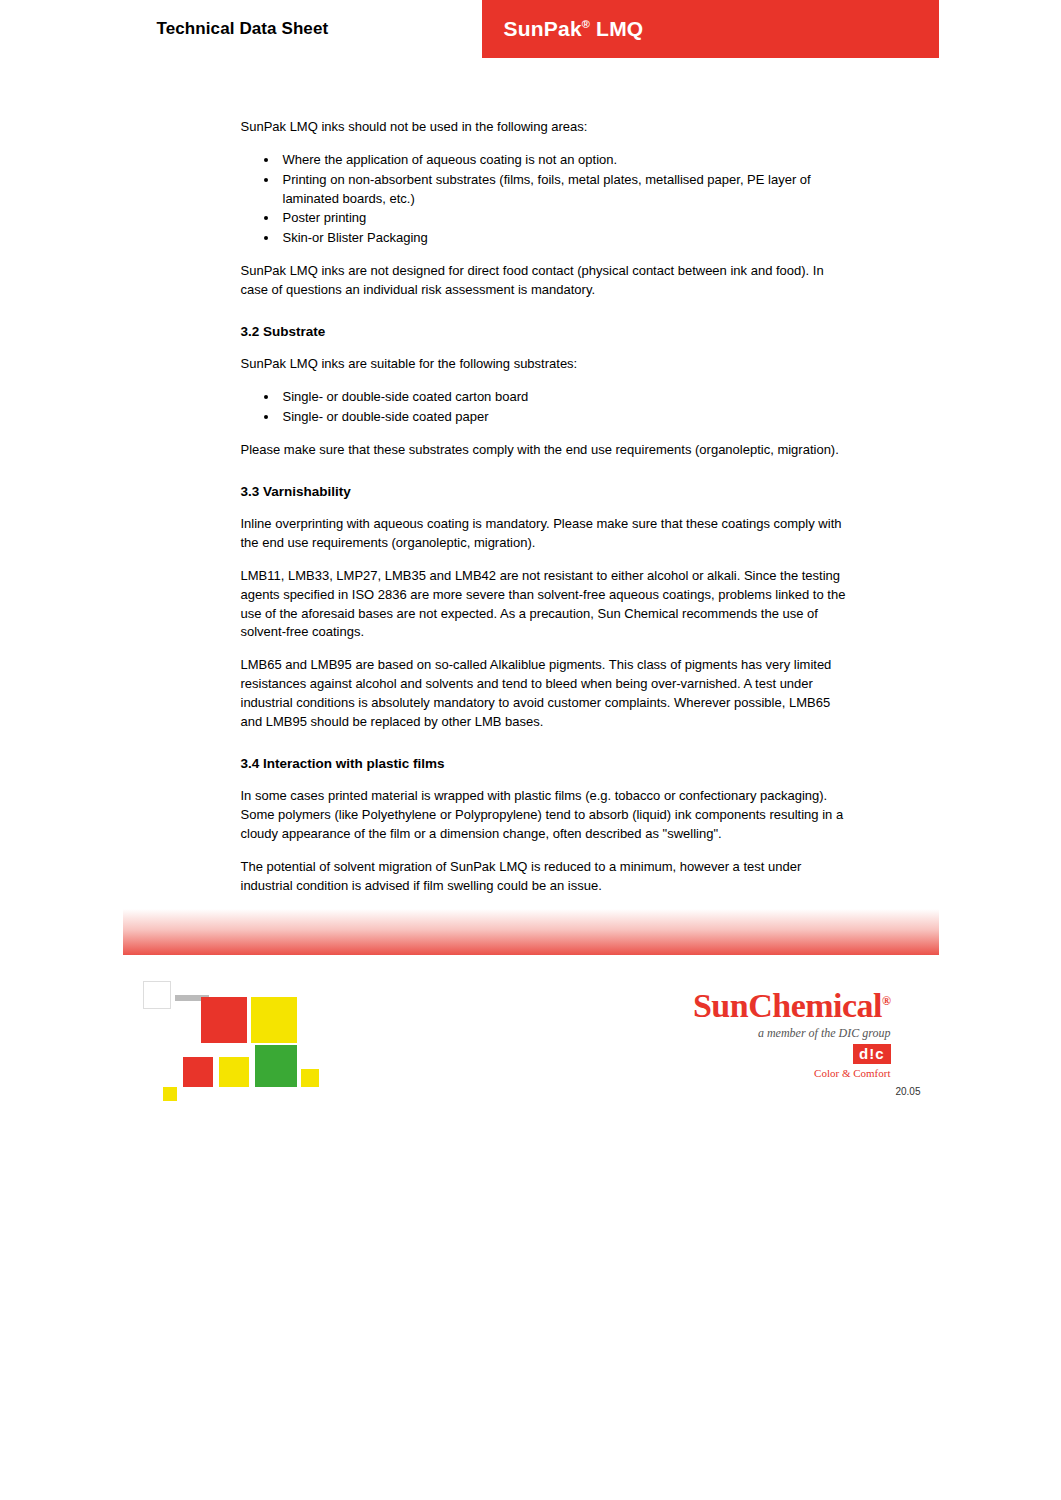Technical Data Sheet
SunPak® LMQ
SunPak LMQ inks should not be used in the following areas:
Where the application of aqueous coating is not an option.
Printing on non-absorbent substrates (films, foils, metal plates, metallised paper, PE layer of laminated boards, etc.)
Poster printing
Skin-or Blister Packaging
SunPak LMQ inks are not designed for direct food contact (physical contact between ink and food). In case of questions an individual risk assessment is mandatory.
3.2 Substrate
SunPak LMQ inks are suitable for the following substrates:
Single- or double-side coated carton board
Single- or double-side coated paper
Please make sure that these substrates comply with the end use requirements (organoleptic, migration).
3.3 Varnishability
Inline overprinting with aqueous coating is mandatory. Please make sure that these coatings comply with the end use requirements (organoleptic, migration).
LMB11, LMB33, LMP27, LMB35 and LMB42 are not resistant to either alcohol or alkali. Since the testing agents specified in ISO 2836 are more severe than solvent-free aqueous coatings, problems linked to the use of the aforesaid bases are not expected. As a precaution, Sun Chemical recommends the use of solvent-free coatings.
LMB65 and LMB95 are based on so-called Alkaliblue pigments. This class of pigments has very limited resistances against alcohol and solvents and tend to bleed when being over-varnished. A test under industrial conditions is absolutely mandatory to avoid customer complaints. Wherever possible, LMB65 and LMB95 should be replaced by other LMB bases.
3.4 Interaction with plastic films
In some cases printed material is wrapped with plastic films (e.g. tobacco or confectionary packaging). Some polymers (like Polyethylene or Polypropylene) tend to absorb (liquid) ink components resulting in a cloudy appearance of the film or a dimension change, often described as "swelling".
The potential of solvent migration of SunPak LMQ is reduced to a minimum, however a test under industrial condition is advised if film swelling could be an issue.
SunChemical®
a member of the DIC group
d!c
Color & Comfort
20.05